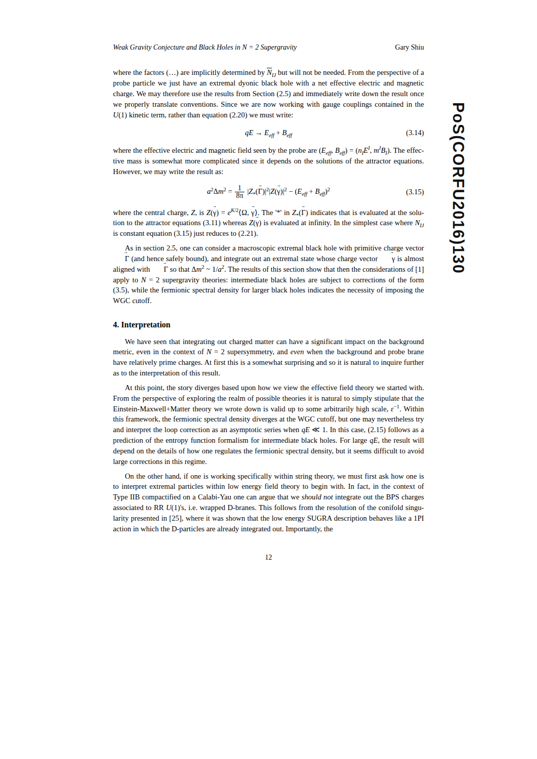PoS(CORFU2016)130
Weak Gravity Conjecture and Black Holes in N = 2 Supergravity Gary Shiu
where the factors (…) are implicitly determined by NIJ but will not be needed. From the perspective of a probe particle we just have an extremal dyonic black hole with a net effective electric and magnetic charge. We may therefore use the results from Section (2.5) and immediately write down the result once we properly translate conventions. Since we are now working with gauge couplings contained in the U(1) kinetic term, rather than equation (2.20) we must write:
qE → Eeff + Beff
(3.14)
where the effective electric and magnetic field seen by the probe are (Eeff, Beff) = (nIEI, mIBI). The effective mass is somewhat more complicated since it depends on the solutions of the attractor equations. However, we may write the result as:
a2Δm2 = 18π |Z*(Γ)|2|Z(γ)|2 − (Eeff + Beff)2
(3.15)
where the central charge, Z, is Z(γ) = eK/2⟨Ω, γ⟩. The '*' in Z*(Γ) indicates that is evaluated at the solution to the attractor equations (3.11) whereas Z(γ) is evaluated at infinity. In the simplest case where NIJ is constant equation (3.15) just reduces to (2.21).
As in section 2.5, one can consider a macroscopic extremal black hole with primitive charge vector Γ (and hence safely bound), and integrate out an extremal state whose charge vector γ is almost aligned with Γ so that Δm2 ~ 1/a2. The results of this section show that then the considerations of [1] apply to N = 2 supergravity theories: intermediate black holes are subject to corrections of the form (3.5), while the fermionic spectral density for larger black holes indicates the necessity of imposing the WGC cutoff.
4. Interpretation
We have seen that integrating out charged matter can have a significant impact on the background metric, even in the context of N = 2 supersymmetry, and even when the background and probe brane have relatively prime charges. At first this is a somewhat surprising and so it is natural to inquire further as to the interpretation of this result.
At this point, the story diverges based upon how we view the effective field theory we started with. From the perspective of exploring the realm of possible theories it is natural to simply stipulate that the Einstein-Maxwell+Matter theory we wrote down is valid up to some arbitrarily high scale, ε−1. Within this framework, the fermionic spectral density diverges at the WGC cutoff, but one may nevertheless try and interpret the loop correction as an asymptotic series when qE ≪ 1. In this case, (2.15) follows as a prediction of the entropy function formalism for intermediate black holes. For large qE, the result will depend on the details of how one regulates the fermionic spectral density, but it seems difficult to avoid large corrections in this regime.
On the other hand, if one is working specifically within string theory, we must first ask how one is to interpret extremal particles within low energy field theory to begin with. In fact, in the context of Type IIB compactified on a Calabi-Yau one can argue that we should not integrate out the BPS charges associated to RR U(1)'s, i.e. wrapped D-branes. This follows from the resolution of the conifold singularity presented in [25], where it was shown that the low energy SUGRA description behaves like a 1PI action in which the D-particles are already integrated out. Importantly, the
12